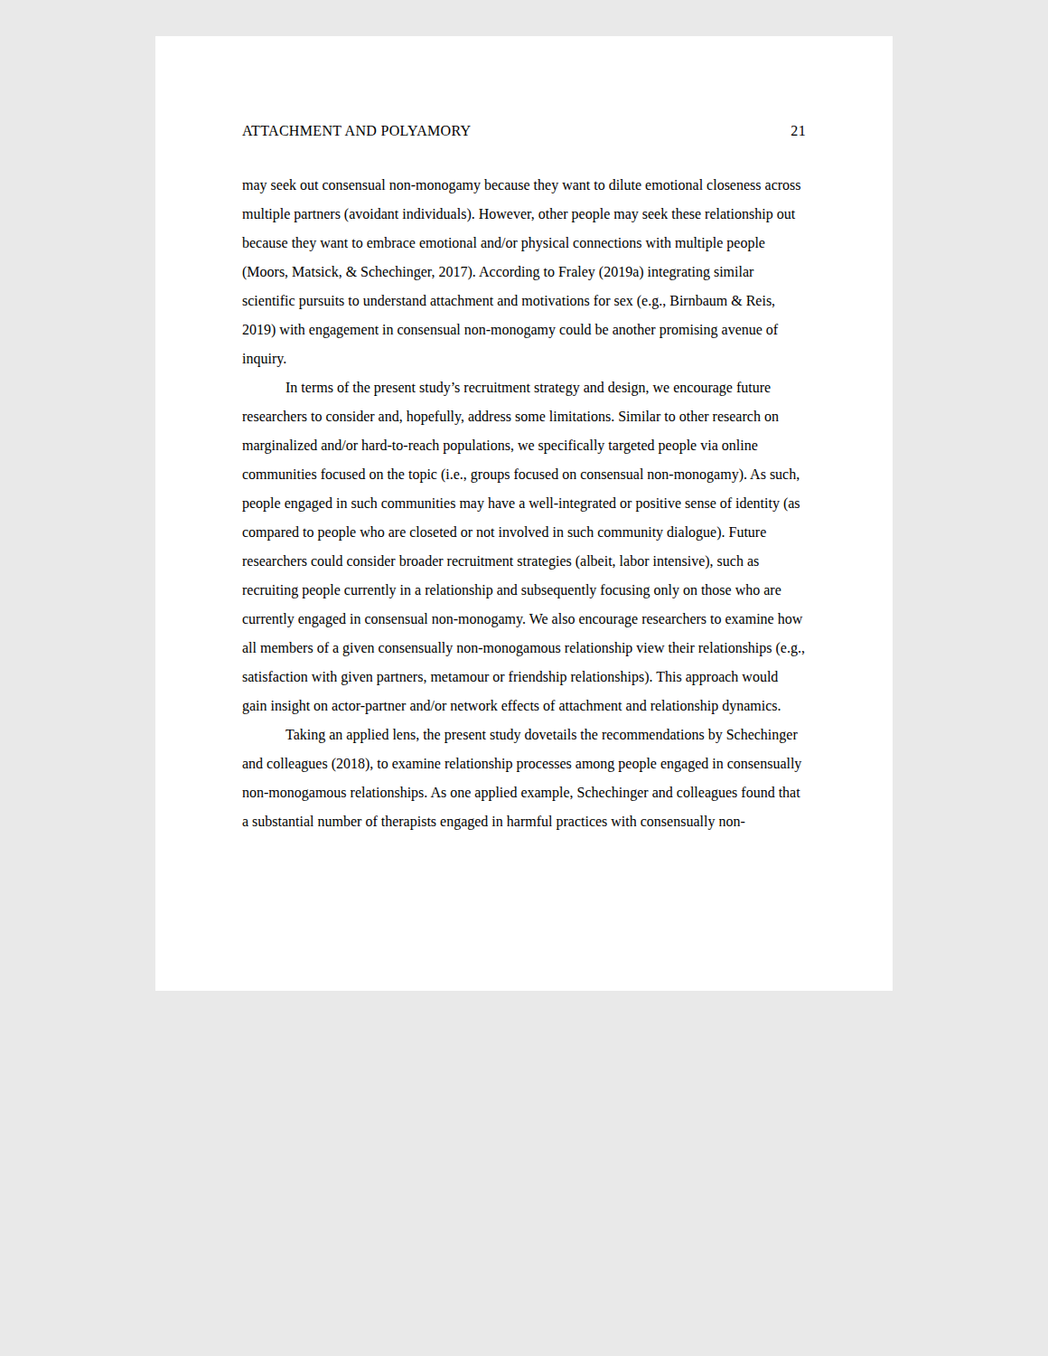Attachment and Polyamory 21
may seek out consensual non-monogamy because they want to dilute emotional closeness across multiple partners (avoidant individuals). However, other people may seek these relationship out because they want to embrace emotional and/or physical connections with multiple people (Moors, Matsick, & Schechinger, 2017). According to Fraley (2019a) integrating similar scientific pursuits to understand attachment and motivations for sex (e.g., Birnbaum & Reis, 2019) with engagement in consensual non-monogamy could be another promising avenue of inquiry.
In terms of the present study’s recruitment strategy and design, we encourage future researchers to consider and, hopefully, address some limitations. Similar to other research on marginalized and/or hard-to-reach populations, we specifically targeted people via online communities focused on the topic (i.e., groups focused on consensual non-monogamy). As such, people engaged in such communities may have a well-integrated or positive sense of identity (as compared to people who are closeted or not involved in such community dialogue). Future researchers could consider broader recruitment strategies (albeit, labor intensive), such as recruiting people currently in a relationship and subsequently focusing only on those who are currently engaged in consensual non-monogamy. We also encourage researchers to examine how all members of a given consensually non-monogamous relationship view their relationships (e.g., satisfaction with given partners, metamour or friendship relationships). This approach would gain insight on actor-partner and/or network effects of attachment and relationship dynamics.
Taking an applied lens, the present study dovetails the recommendations by Schechinger and colleagues (2018), to examine relationship processes among people engaged in consensually non-monogamous relationships. As one applied example, Schechinger and colleagues found that a substantial number of therapists engaged in harmful practices with consensually non-